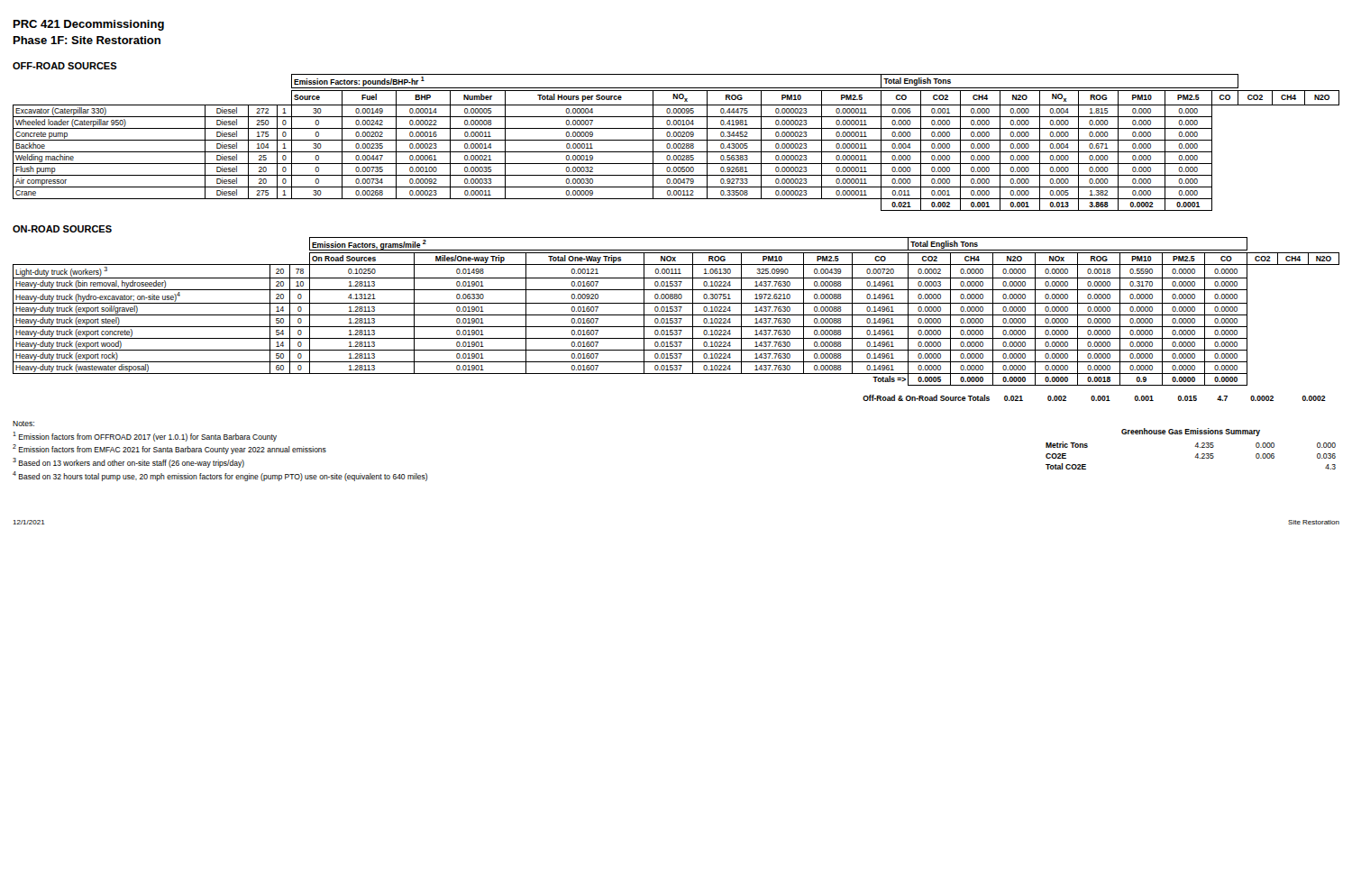PRC 421 Decommissioning
Phase 1F: Site Restoration
OFF-ROAD SOURCES
| | | | | Emission Factors: pounds/BHP-hr 1 | Total English Tons |
| --- | --- | --- | --- | --- | --- |
| Source | Fuel | BHP | Number | Total Hours per Source | NO x | ROG | PM10 | PM2.5 | CO | CO2 | CH4 | N2O | NO x | ROG | PM10 | PM2.5 | CO | CO2 | CH4 | N2O |
| Excavator (Caterpillar 330) | Diesel | 272 | 1 | 30 | 0.00149 | 0.00014 | 0.00005 | 0.00004 | 0.00095 | 0.44475 | 0.000023 | 0.000011 | 0.006 | 0.001 | 0.000 | 0.000 | 0.004 | 1.815 | 0.000 | 0.000 |
| Wheeled loader (Caterpillar 950) | Diesel | 250 | 0 | 0 | 0.00242 | 0.00022 | 0.00008 | 0.00007 | 0.00104 | 0.41981 | 0.000023 | 0.000011 | 0.000 | 0.000 | 0.000 | 0.000 | 0.000 | 0.000 | 0.000 | 0.000 |
| Concrete pump | Diesel | 175 | 0 | 0 | 0.00202 | 0.00016 | 0.00011 | 0.00009 | 0.00209 | 0.34452 | 0.000023 | 0.000011 | 0.000 | 0.000 | 0.000 | 0.000 | 0.000 | 0.000 | 0.000 | 0.000 |
| Backhoe | Diesel | 104 | 1 | 30 | 0.00235 | 0.00023 | 0.00014 | 0.00011 | 0.00288 | 0.43005 | 0.000023 | 0.000011 | 0.004 | 0.000 | 0.000 | 0.000 | 0.004 | 0.671 | 0.000 | 0.000 |
| Welding machine | Diesel | 25 | 0 | 0 | 0.00447 | 0.00061 | 0.00021 | 0.00019 | 0.00285 | 0.56383 | 0.000023 | 0.000011 | 0.000 | 0.000 | 0.000 | 0.000 | 0.000 | 0.000 | 0.000 | 0.000 |
| Flush pump | Diesel | 20 | 0 | 0 | 0.00735 | 0.00100 | 0.00035 | 0.00032 | 0.00500 | 0.92681 | 0.000023 | 0.000011 | 0.000 | 0.000 | 0.000 | 0.000 | 0.000 | 0.000 | 0.000 | 0.000 |
| Air compressor | Diesel | 20 | 0 | 0 | 0.00734 | 0.00092 | 0.00033 | 0.00030 | 0.00479 | 0.92733 | 0.000023 | 0.000011 | 0.000 | 0.000 | 0.000 | 0.000 | 0.000 | 0.000 | 0.000 | 0.000 |
| Crane | Diesel | 275 | 1 | 30 | 0.00268 | 0.00023 | 0.00011 | 0.00009 | 0.00112 | 0.33508 | 0.000023 | 0.000011 | 0.011 | 0.001 | 0.000 | 0.000 | 0.005 | 1.382 | 0.000 | 0.000 |
| | | | | | | | | | | | | | 0.021 | 0.002 | 0.001 | 0.001 | 0.013 | 3.868 | 0.0002 | 0.0001 |
ON-ROAD SOURCES
| | | | Emission Factors, grams/mile 2 | Total English Tons |
| --- | --- | --- | --- | --- |
| On Road Sources | Miles/One-way Trip | Total One-Way Trips | NOx | ROG | PM10 | PM2.5 | CO | CO2 | CH4 | N2O | NOx | ROG | PM10 | PM2.5 | CO | CO2 | CH4 | N2O |
| Light-duty truck (workers) 3 | 20 | 78 | 0.10250 | 0.01498 | 0.00121 | 0.00111 | 1.06130 | 325.0990 | 0.00439 | 0.00720 | 0.0002 | 0.0000 | 0.0000 | 0.0000 | 0.0018 | 0.5590 | 0.0000 | 0.0000 |
| Heavy-duty truck (bin removal, hydroseeder) | 20 | 10 | 1.28113 | 0.01901 | 0.01607 | 0.01537 | 0.10224 | 1437.7630 | 0.00088 | 0.14961 | 0.0003 | 0.0000 | 0.0000 | 0.0000 | 0.0000 | 0.3170 | 0.0000 | 0.0000 |
| Heavy-duty truck (hydro-excavator; on-site use) 4 | 20 | 0 | 4.13121 | 0.06330 | 0.00920 | 0.00880 | 0.30751 | 1972.6210 | 0.00088 | 0.14961 | 0.0000 | 0.0000 | 0.0000 | 0.0000 | 0.0000 | 0.0000 | 0.0000 | 0.0000 |
| Heavy-duty truck (export soil/gravel) | 14 | 0 | 1.28113 | 0.01901 | 0.01607 | 0.01537 | 0.10224 | 1437.7630 | 0.00088 | 0.14961 | 0.0000 | 0.0000 | 0.0000 | 0.0000 | 0.0000 | 0.0000 | 0.0000 | 0.0000 |
| Heavy-duty truck (export steel) | 50 | 0 | 1.28113 | 0.01901 | 0.01607 | 0.01537 | 0.10224 | 1437.7630 | 0.00088 | 0.14961 | 0.0000 | 0.0000 | 0.0000 | 0.0000 | 0.0000 | 0.0000 | 0.0000 | 0.0000 |
| Heavy-duty truck (export concrete) | 54 | 0 | 1.28113 | 0.01901 | 0.01607 | 0.01537 | 0.10224 | 1437.7630 | 0.00088 | 0.14961 | 0.0000 | 0.0000 | 0.0000 | 0.0000 | 0.0000 | 0.0000 | 0.0000 | 0.0000 |
| Heavy-duty truck (export wood) | 14 | 0 | 1.28113 | 0.01901 | 0.01607 | 0.01537 | 0.10224 | 1437.7630 | 0.00088 | 0.14961 | 0.0000 | 0.0000 | 0.0000 | 0.0000 | 0.0000 | 0.0000 | 0.0000 | 0.0000 |
| Heavy-duty truck (export rock) | 50 | 0 | 1.28113 | 0.01901 | 0.01607 | 0.01537 | 0.10224 | 1437.7630 | 0.00088 | 0.14961 | 0.0000 | 0.0000 | 0.0000 | 0.0000 | 0.0000 | 0.0000 | 0.0000 | 0.0000 |
| Heavy-duty truck (wastewater disposal) | 60 | 0 | 1.28113 | 0.01901 | 0.01607 | 0.01537 | 0.10224 | 1437.7630 | 0.00088 | 0.14961 | 0.0000 | 0.0000 | 0.0000 | 0.0000 | 0.0000 | 0.0000 | 0.0000 | 0.0000 |
| | | | | | | | | | | Totals => | 0.0005 | 0.0000 | 0.0000 | 0.0000 | 0.0018 | 0.9 | 0.0000 | 0.0000 |
| | Off-Road & On-Road Source Totals | 0.021 | 0.002 | 0.001 | 0.001 | 0.015 | 4.7 | 0.0002 | 0.0002 |
Greenhouse Gas Emissions Summary
| Metric Tons | 4.235 | 0.000 | 0.000 |
| CO2E | 4.235 | 0.006 | 0.036 |
| Total CO2E | | | 4.3 |
Notes:
1 Emission factors from OFFROAD 2017 (ver 1.0.1) for Santa Barbara County
2 Emission factors from EMFAC 2021 for Santa Barbara County year 2022 annual emissions
3 Based on 13 workers and other on-site staff (26 one-way trips/day)
4 Based on 32 hours total pump use, 20 mph emission factors for engine (pump PTO) use on-site (equivalent to 640 miles)
12/1/2021 Site Restoration